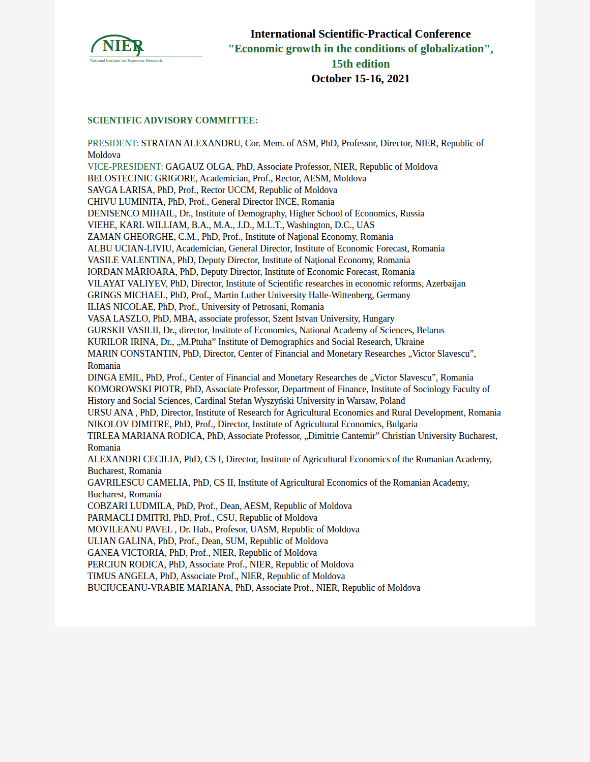NIER National Institute for Economic Research NIER National Institute for Economic Research
International Scientific-Practical Conference
"Economic growth in the conditions of globalization",
15th edition
October 15-16, 2021
SCIENTIFIC ADVISORY COMMITTEE:
PRESIDENT: STRATAN ALEXANDRU, Cor. Mem. of ASM, PhD, Professor, Director, NIER, Republic of Moldova
VICE-PRESIDENT: GAGAUZ OLGA, PhD, Associate Professor, NIER, Republic of Moldova
BELOSTECINIC GRIGORE, Academician, Prof., Rector, AESM, Moldova
SAVGA LARISA, PhD, Prof., Rector UCCM, Republic of Moldova
CHIVU LUMINITA, PhD, Prof., General Director INCE, Romania
DENISENCO MIHAIL, Dr., Institute of Demography, Higher School of Economics, Russia
VIEHE, KARL WILLIAM, B.A., M.A., J.D., M.L.T., Washington, D.C., UAS
ZAMAN GHEORGHE, C.M., PhD, Prof., Institute of Naţional Economy, Romania
ALBU UCIAN-LIVIU, Academician, General Director, Institute of Economic Forecast, Romania
VASILE VALENTINA, PhD, Deputy Director, Institute of Naţional Economy, Romania
IORDAN MĂRIOARA, PhD, Deputy Director, Institute of Economic Forecast, Romania
VILAYAT VALIYEV, PhD, Director, Institute of Scientific researches in economic reforms, Azerbaijan
GRINGS MICHAEL, PhD, Prof., Martin Luther University Halle-Wittenberg, Germany
ILIAS NICOLAE, PhD, Prof., University of Petrosani, Romania
VASA LASZLO, PhD, MBA, associate professor, Szent Istvan University, Hungary
GURSKII VASILII, Dr., director, Institute of Economics, National Academy of Sciences, Belarus
KURILOR IRINA, Dr., „M.Ptuha” Institute of Demographics and Social Research, Ukraine
MARIN CONSTANTIN, PhD, Director, Center of Financial and Monetary Researches „Victor Slavescu”, Romania
DINGA EMIL, PhD, Prof., Center of Financial and Monetary Researches de „Victor Slavescu”, Romania
KOMOROWSKI PIOTR, PhD, Associate Professor, Department of Finance, Institute of Sociology Faculty of History and Social Sciences, Cardinal Stefan Wyszyński University in Warsaw, Poland
URSU ANA , PhD, Director, Institute of Research for Agricultural Economics and Rural Development, Romania
NIKOLOV DIMITRE, PhD, Prof., Director, Institute of Agricultural Economics, Bulgaria
TIRLEA MARIANA RODICA, PhD, Associate Professor, „Dimitrie Cantemir” Christian University Bucharest, Romania
ALEXANDRI CECILIA, PhD, CS I, Director, Institute of Agricultural Economics of the Romanian Academy, Bucharest, Romania
GAVRILESCU CAMELIA, PhD, CS II, Institute of Agricultural Economics of the Romanian Academy, Bucharest, Romania
COBZARI LUDMILA, PhD, Prof., Dean, AESM, Republic of Moldova
PARMACLI DMITRI, PhD, Prof., CSU, Republic of Moldova
MOVILEANU PAVEL , Dr. Hab., Profesor, UASM, Republic of Moldova
ULIAN GALINA, PhD, Prof., Dean, SUM, Republic of Moldova
GANEA VICTORIA, PhD, Prof., NIER, Republic of Moldova
PERCIUN RODICA, PhD, Associate Prof., NIER, Republic of Moldova
TIMUS ANGELA, PhD, Associate Prof., NIER, Republic of Moldova
BUCIUCEANU-VRABIE MARIANA, PhD, Associate Prof., NIER, Republic of Moldova